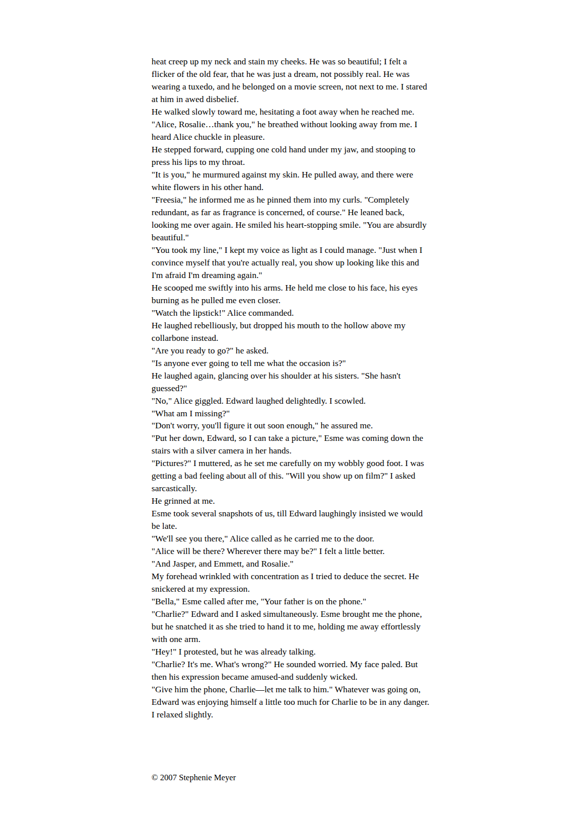heat creep up my neck and stain my cheeks. He was so beautiful; I felt a flicker of the old fear, that he was just a dream, not possibly real. He was wearing a tuxedo, and he belonged on a movie screen, not next to me. I stared at him in awed disbelief.
He walked slowly toward me, hesitating a foot away when he reached me.
"Alice, Rosalie…thank you," he breathed without looking away from me. I heard Alice chuckle in pleasure.
He stepped forward, cupping one cold hand under my jaw, and stooping to press his lips to my throat.
"It is you," he murmured against my skin. He pulled away, and there were white flowers in his other hand.
"Freesia," he informed me as he pinned them into my curls. "Completely redundant, as far as fragrance is concerned, of course." He leaned back, looking me over again. He smiled his heart-stopping smile. "You are absurdly beautiful."
"You took my line," I kept my voice as light as I could manage. "Just when I convince myself that you're actually real, you show up looking like this and I'm afraid I'm dreaming again."
He scooped me swiftly into his arms. He held me close to his face, his eyes burning as he pulled me even closer.
"Watch the lipstick!" Alice commanded.
He laughed rebelliously, but dropped his mouth to the hollow above my collarbone instead.
"Are you ready to go?" he asked.
"Is anyone ever going to tell me what the occasion is?"
He laughed again, glancing over his shoulder at his sisters. "She hasn't guessed?"
"No," Alice giggled. Edward laughed delightedly. I scowled.
"What am I missing?"
"Don't worry, you'll figure it out soon enough," he assured me.
"Put her down, Edward, so I can take a picture," Esme was coming down the stairs with a silver camera in her hands.
"Pictures?" I muttered, as he set me carefully on my wobbly good foot. I was getting a bad feeling about all of this. "Will you show up on film?" I asked sarcastically.
He grinned at me.
Esme took several snapshots of us, till Edward laughingly insisted we would be late.
"We'll see you there," Alice called as he carried me to the door.
"Alice will be there? Wherever there may be?" I felt a little better.
"And Jasper, and Emmett, and Rosalie."
My forehead wrinkled with concentration as I tried to deduce the secret. He snickered at my expression.
"Bella," Esme called after me, "Your father is on the phone."
"Charlie?" Edward and I asked simultaneously. Esme brought me the phone, but he snatched it as she tried to hand it to me, holding me away effortlessly with one arm.
"Hey!" I protested, but he was already talking.
"Charlie? It's me. What's wrong?" He sounded worried. My face paled. But then his expression became amused-and suddenly wicked.
"Give him the phone, Charlie—let me talk to him." Whatever was going on, Edward was enjoying himself a little too much for Charlie to be in any danger. I relaxed slightly.
© 2007 Stephenie Meyer